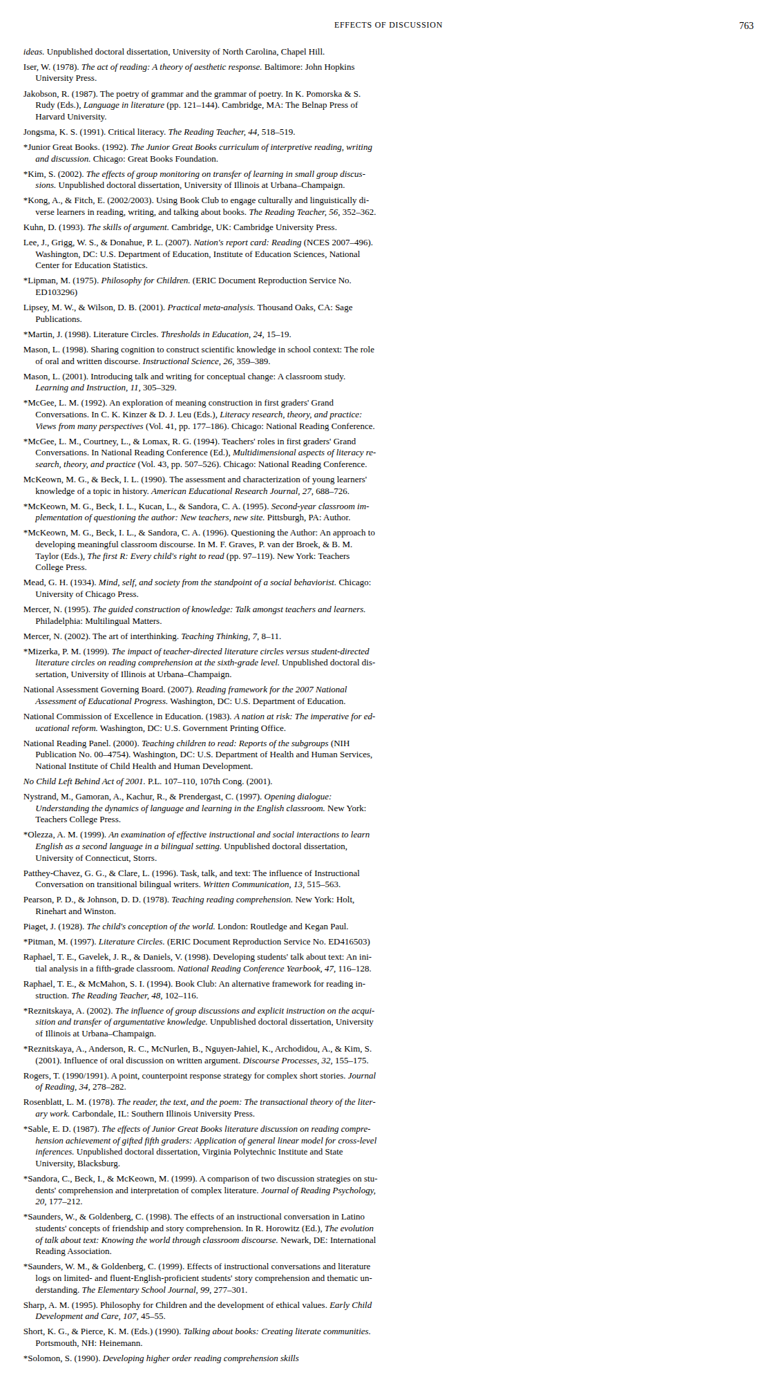Effects of Discussion 763
ideas. Unpublished doctoral dissertation, University of North Carolina, Chapel Hill.
Iser, W. (1978). The act of reading: A theory of aesthetic response. Baltimore: John Hopkins University Press.
Jakobson, R. (1987). The poetry of grammar and the grammar of poetry. In K. Pomorska & S. Rudy (Eds.), Language in literature (pp. 121–144). Cambridge, MA: The Belnap Press of Harvard University.
Jongsma, K. S. (1991). Critical literacy. The Reading Teacher, 44, 518–519.
*Junior Great Books. (1992). The Junior Great Books curriculum of interpretive reading, writing and discussion. Chicago: Great Books Foundation.
*Kim, S. (2002). The effects of group monitoring on transfer of learning in small group discussions. Unpublished doctoral dissertation, University of Illinois at Urbana–Champaign.
*Kong, A., & Fitch, E. (2002/2003). Using Book Club to engage culturally and linguistically diverse learners in reading, writing, and talking about books. The Reading Teacher, 56, 352–362.
Kuhn, D. (1993). The skills of argument. Cambridge, UK: Cambridge University Press.
Lee, J., Grigg, W. S., & Donahue, P. L. (2007). Nation's report card: Reading (NCES 2007–496). Washington, DC: U.S. Department of Education, Institute of Education Sciences, National Center for Education Statistics.
*Lipman, M. (1975). Philosophy for Children. (ERIC Document Reproduction Service No. ED103296)
Lipsey, M. W., & Wilson, D. B. (2001). Practical meta-analysis. Thousand Oaks, CA: Sage Publications.
*Martin, J. (1998). Literature Circles. Thresholds in Education, 24, 15–19.
Mason, L. (1998). Sharing cognition to construct scientific knowledge in school context: The role of oral and written discourse. Instructional Science, 26, 359–389.
Mason, L. (2001). Introducing talk and writing for conceptual change: A classroom study. Learning and Instruction, 11, 305–329.
*McGee, L. M. (1992). An exploration of meaning construction in first graders' Grand Conversations. In C. K. Kinzer & D. J. Leu (Eds.), Literacy research, theory, and practice: Views from many perspectives (Vol. 41, pp. 177–186). Chicago: National Reading Conference.
*McGee, L. M., Courtney, L., & Lomax, R. G. (1994). Teachers' roles in first graders' Grand Conversations. In National Reading Conference (Ed.), Multidimensional aspects of literacy research, theory, and practice (Vol. 43, pp. 507–526). Chicago: National Reading Conference.
McKeown, M. G., & Beck, I. L. (1990). The assessment and characterization of young learners' knowledge of a topic in history. American Educational Research Journal, 27, 688–726.
*McKeown, M. G., Beck, I. L., Kucan, L., & Sandora, C. A. (1995). Second-year classroom implementation of questioning the author: New teachers, new site. Pittsburgh, PA: Author.
*McKeown, M. G., Beck, I. L., & Sandora, C. A. (1996). Questioning the Author: An approach to developing meaningful classroom discourse. In M. F. Graves, P. van der Broek, & B. M. Taylor (Eds.), The first R: Every child's right to read (pp. 97–119). New York: Teachers College Press.
Mead, G. H. (1934). Mind, self, and society from the standpoint of a social behaviorist. Chicago: University of Chicago Press.
Mercer, N. (1995). The guided construction of knowledge: Talk amongst teachers and learners. Philadelphia: Multilingual Matters.
Mercer, N. (2002). The art of interthinking. Teaching Thinking, 7, 8–11.
*Mizerka, P. M. (1999). The impact of teacher-directed literature circles versus student-directed literature circles on reading comprehension at the sixth-grade level. Unpublished doctoral dissertation, University of Illinois at Urbana–Champaign.
National Assessment Governing Board. (2007). Reading framework for the 2007 National Assessment of Educational Progress. Washington, DC: U.S. Department of Education.
National Commission of Excellence in Education. (1983). A nation at risk: The imperative for educational reform. Washington, DC: U.S. Government Printing Office.
National Reading Panel. (2000). Teaching children to read: Reports of the subgroups (NIH Publication No. 00–4754). Washington, DC: U.S. Department of Health and Human Services, National Institute of Child Health and Human Development.
No Child Left Behind Act of 2001. P.L. 107–110, 107th Cong. (2001).
Nystrand, M., Gamoran, A., Kachur, R., & Prendergast, C. (1997). Opening dialogue: Understanding the dynamics of language and learning in the English classroom. New York: Teachers College Press.
*Olezza, A. M. (1999). An examination of effective instructional and social interactions to learn English as a second language in a bilingual setting. Unpublished doctoral dissertation, University of Connecticut, Storrs.
Patthey-Chavez, G. G., & Clare, L. (1996). Task, talk, and text: The influence of Instructional Conversation on transitional bilingual writers. Written Communication, 13, 515–563.
Pearson, P. D., & Johnson, D. D. (1978). Teaching reading comprehension. New York: Holt, Rinehart and Winston.
Piaget, J. (1928). The child's conception of the world. London: Routledge and Kegan Paul.
*Pitman, M. (1997). Literature Circles. (ERIC Document Reproduction Service No. ED416503)
Raphael, T. E., Gavelek, J. R., & Daniels, V. (1998). Developing students' talk about text: An initial analysis in a fifth-grade classroom. National Reading Conference Yearbook, 47, 116–128.
Raphael, T. E., & McMahon, S. I. (1994). Book Club: An alternative framework for reading instruction. The Reading Teacher, 48, 102–116.
*Reznitskaya, A. (2002). The influence of group discussions and explicit instruction on the acquisition and transfer of argumentative knowledge. Unpublished doctoral dissertation, University of Illinois at Urbana–Champaign.
*Reznitskaya, A., Anderson, R. C., McNurlen, B., Nguyen-Jahiel, K., Archodidou, A., & Kim, S. (2001). Influence of oral discussion on written argument. Discourse Processes, 32, 155–175.
Rogers, T. (1990/1991). A point, counterpoint response strategy for complex short stories. Journal of Reading, 34, 278–282.
Rosenblatt, L. M. (1978). The reader, the text, and the poem: The transactional theory of the literary work. Carbondale, IL: Southern Illinois University Press.
*Sable, E. D. (1987). The effects of Junior Great Books literature discussion on reading comprehension achievement of gifted fifth graders: Application of general linear model for cross-level inferences. Unpublished doctoral dissertation, Virginia Polytechnic Institute and State University, Blacksburg.
*Sandora, C., Beck, I., & McKeown, M. (1999). A comparison of two discussion strategies on students' comprehension and interpretation of complex literature. Journal of Reading Psychology, 20, 177–212.
*Saunders, W., & Goldenberg, C. (1998). The effects of an instructional conversation in Latino students' concepts of friendship and story comprehension. In R. Horowitz (Ed.), The evolution of talk about text: Knowing the world through classroom discourse. Newark, DE: International Reading Association.
*Saunders, W. M., & Goldenberg, C. (1999). Effects of instructional conversations and literature logs on limited- and fluent-English-proficient students' story comprehension and thematic understanding. The Elementary School Journal, 99, 277–301.
Sharp, A. M. (1995). Philosophy for Children and the development of ethical values. Early Child Development and Care, 107, 45–55.
Short, K. G., & Pierce, K. M. (Eds.) (1990). Talking about books: Creating literate communities. Portsmouth, NH: Heinemann.
*Solomon, S. (1990). Developing higher order reading comprehension skills